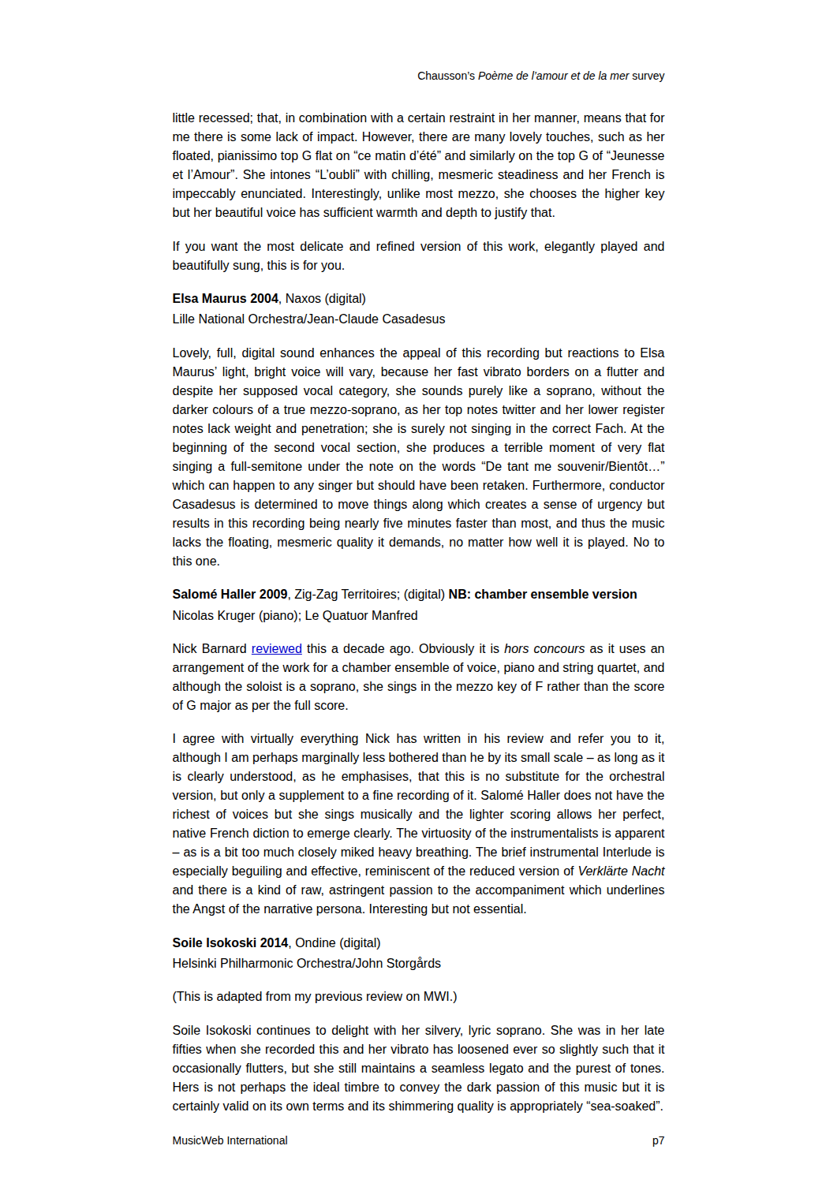Chausson’s Poème de l’amour et de la mer survey
little recessed; that, in combination with a certain restraint in her manner, means that for me there is some lack of impact. However, there are many lovely touches, such as her floated, pianissimo top G flat on “ce matin d’été” and similarly on the top G of “Jeunesse et l’Amour”. She intones “L’oubli” with chilling, mesmeric steadiness and her French is impeccably enunciated. Interestingly, unlike most mezzo, she chooses the higher key but her beautiful voice has sufficient warmth and depth to justify that.
If you want the most delicate and refined version of this work, elegantly played and beautifully sung, this is for you.
Elsa Maurus 2004, Naxos (digital)
Lille National Orchestra/Jean-Claude Casadesus
Lovely, full, digital sound enhances the appeal of this recording but reactions to Elsa Maurus’ light, bright voice will vary, because her fast vibrato borders on a flutter and despite her supposed vocal category, she sounds purely like a soprano, without the darker colours of a true mezzo-soprano, as her top notes twitter and her lower register notes lack weight and penetration; she is surely not singing in the correct Fach. At the beginning of the second vocal section, she produces a terrible moment of very flat singing a full-semitone under the note on the words “De tant me souvenir/Bientôt…” which can happen to any singer but should have been retaken. Furthermore, conductor Casadesus is determined to move things along which creates a sense of urgency but results in this recording being nearly five minutes faster than most, and thus the music lacks the floating, mesmeric quality it demands, no matter how well it is played. No to this one.
Salomé Haller 2009, Zig-Zag Territoires; (digital) NB: chamber ensemble version
Nicolas Kruger (piano); Le Quatuor Manfred
Nick Barnard reviewed this a decade ago. Obviously it is hors concours as it uses an arrangement of the work for a chamber ensemble of voice, piano and string quartet, and although the soloist is a soprano, she sings in the mezzo key of F rather than the score of G major as per the full score.
I agree with virtually everything Nick has written in his review and refer you to it, although I am perhaps marginally less bothered than he by its small scale – as long as it is clearly understood, as he emphasises, that this is no substitute for the orchestral version, but only a supplement to a fine recording of it. Salomé Haller does not have the richest of voices but she sings musically and the lighter scoring allows her perfect, native French diction to emerge clearly. The virtuosity of the instrumentalists is apparent – as is a bit too much closely miked heavy breathing. The brief instrumental Interlude is especially beguiling and effective, reminiscent of the reduced version of Verklärte Nacht and there is a kind of raw, astringent passion to the accompaniment which underlines the Angst of the narrative persona. Interesting but not essential.
Soile Isokoski 2014, Ondine (digital)
Helsinki Philharmonic Orchestra/John Storgårds
(This is adapted from my previous review on MWI.)
Soile Isokoski continues to delight with her silvery, lyric soprano. She was in her late fifties when she recorded this and her vibrato has loosened ever so slightly such that it occasionally flutters, but she still maintains a seamless legato and the purest of tones. Hers is not perhaps the ideal timbre to convey the dark passion of this music but it is certainly valid on its own terms and its shimmering quality is appropriately “sea-soaked”.
MusicWeb International p7